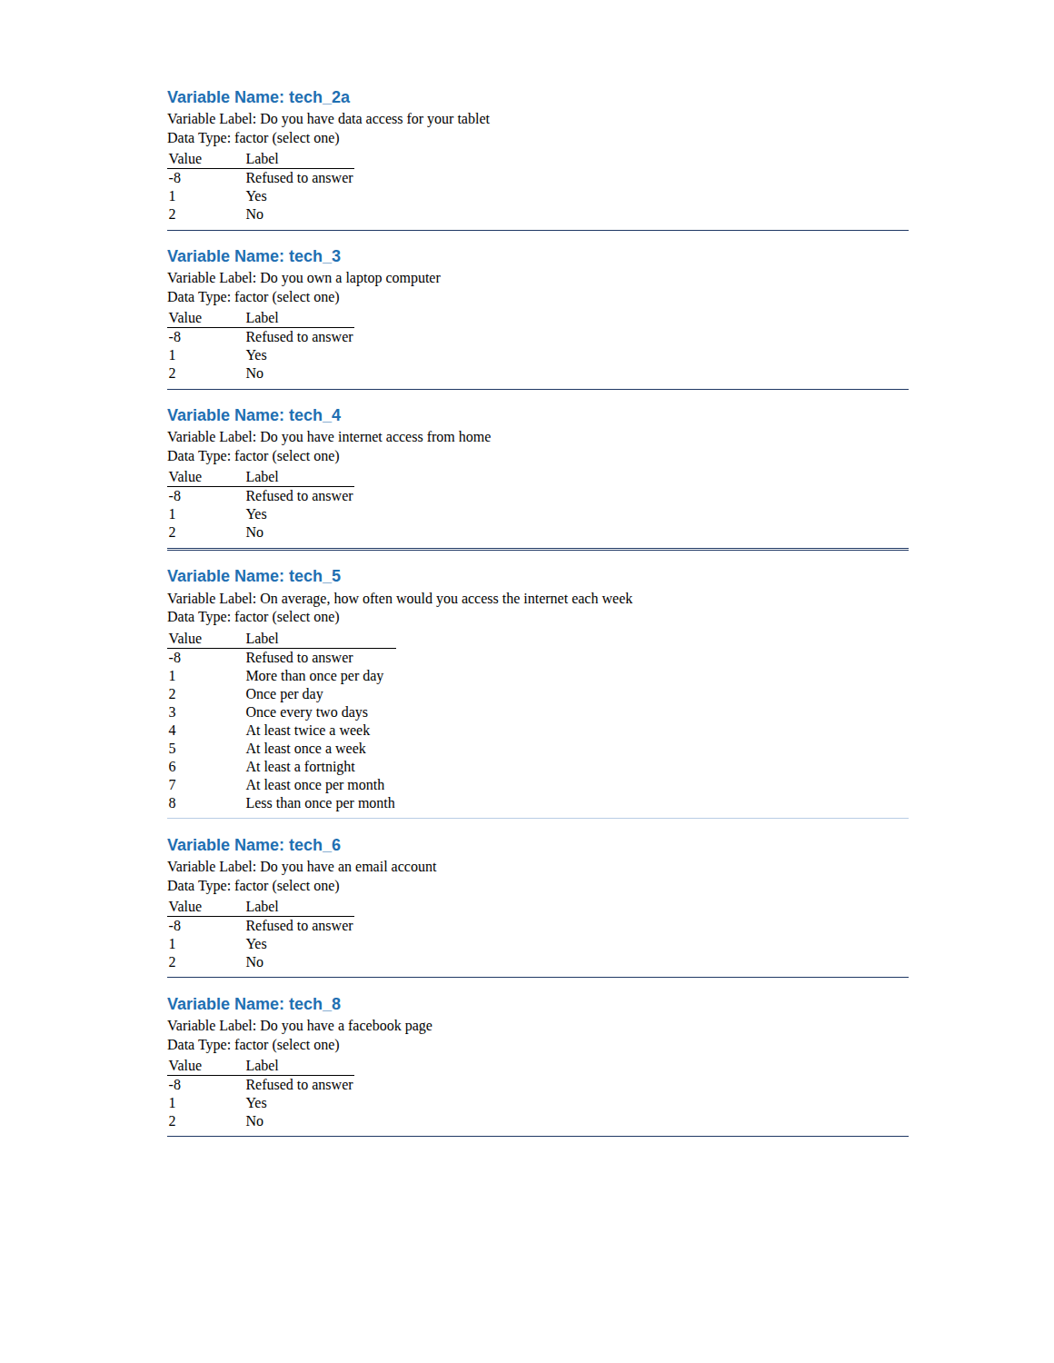Variable Name: tech_2a
Variable Label: Do you have data access for your tablet
Data Type: factor (select one)
| Value | Label |
| --- | --- |
| -8 | Refused to answer |
| 1 | Yes |
| 2 | No |
Variable Name: tech_3
Variable Label: Do you own a laptop computer
Data Type: factor (select one)
| Value | Label |
| --- | --- |
| -8 | Refused to answer |
| 1 | Yes |
| 2 | No |
Variable Name: tech_4
Variable Label: Do you have internet access from home
Data Type: factor (select one)
| Value | Label |
| --- | --- |
| -8 | Refused to answer |
| 1 | Yes |
| 2 | No |
Variable Name: tech_5
Variable Label: On average, how often would you access the internet each week
Data Type: factor (select one)
| Value | Label |
| --- | --- |
| -8 | Refused to answer |
| 1 | More than once per day |
| 2 | Once per day |
| 3 | Once every two days |
| 4 | At least twice a week |
| 5 | At least once a week |
| 6 | At least a fortnight |
| 7 | At least once per month |
| 8 | Less than once per month |
Variable Name: tech_6
Variable Label: Do you have an email account
Data Type: factor (select one)
| Value | Label |
| --- | --- |
| -8 | Refused to answer |
| 1 | Yes |
| 2 | No |
Variable Name: tech_8
Variable Label: Do you have a facebook page
Data Type: factor (select one)
| Value | Label |
| --- | --- |
| -8 | Refused to answer |
| 1 | Yes |
| 2 | No |